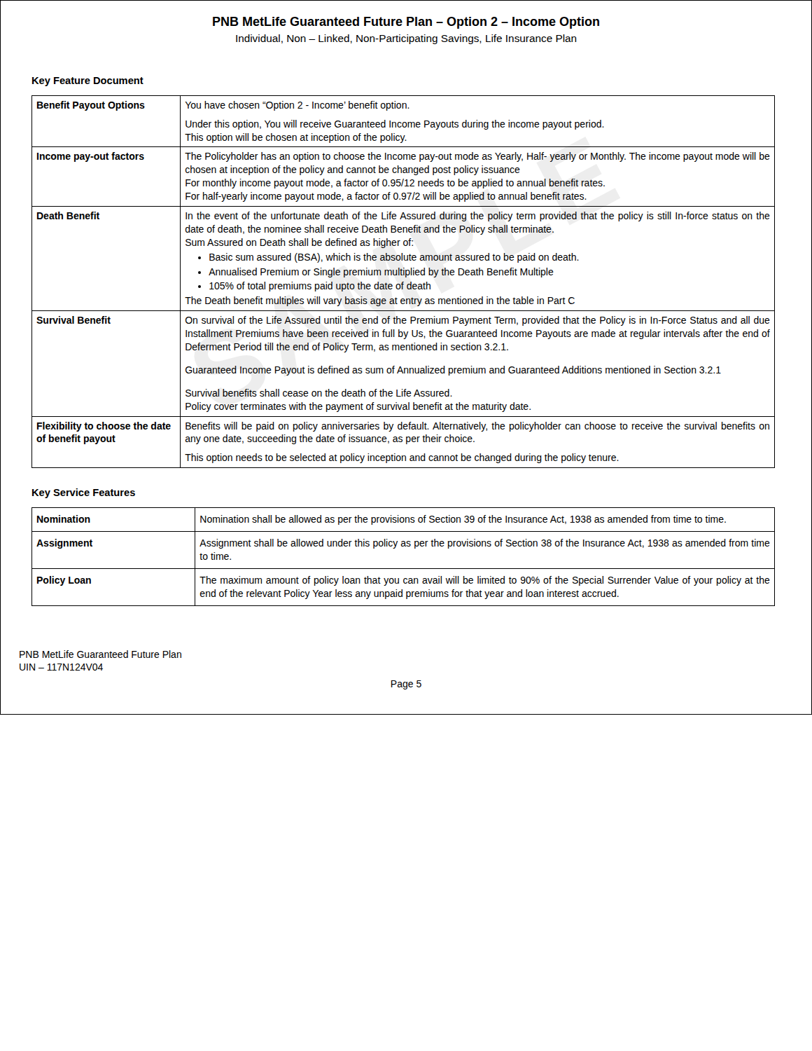SAMPLE
PNB MetLife Guaranteed Future Plan – Option 2 – Income Option
Individual, Non – Linked, Non-Participating Savings, Life Insurance Plan
Key Feature Document
| Benefit Payout Options | You have chosen “Option 2 - Income’ benefit option. Under this option, You will receive Guaranteed Income Payouts during the income payout period. This option will be chosen at inception of the policy. |
| Income pay-out factors | The Policyholder has an option to choose the Income pay-out mode as Yearly, Half- yearly or Monthly. The income payout mode will be chosen at inception of the policy and cannot be changed post policy issuance For monthly income payout mode, a factor of 0.95/12 needs to be applied to annual benefit rates. For half-yearly income payout mode, a factor of 0.97/2 will be applied to annual benefit rates. |
| Death Benefit | In the event of the unfortunate death of the Life Assured during the policy term provided that the policy is still In-force status on the date of death, the nominee shall receive Death Benefit and the Policy shall terminate. Sum Assured on Death shall be defined as higher of: Basic sum assured (BSA), which is the absolute amount assured to be paid on death. Annualised Premium or Single premium multiplied by the Death Benefit Multiple 105% of total premiums paid upto the date of death The Death benefit multiples will vary basis age at entry as mentioned in the table in Part C |
| Survival Benefit | On survival of the Life Assured until the end of the Premium Payment Term, provided that the Policy is in In-Force Status and all due Installment Premiums have been received in full by Us, the Guaranteed Income Payouts are made at regular intervals after the end of Deferment Period till the end of Policy Term, as mentioned in section 3.2.1. Guaranteed Income Payout is defined as sum of Annualized premium and Guaranteed Additions mentioned in Section 3.2.1 Survival benefits shall cease on the death of the Life Assured. Policy cover terminates with the payment of survival benefit at the maturity date. |
| Flexibility to choose the date of benefit payout | Benefits will be paid on policy anniversaries by default. Alternatively, the policyholder can choose to receive the survival benefits on any one date, succeeding the date of issuance, as per their choice. This option needs to be selected at policy inception and cannot be changed during the policy tenure. |
Key Service Features
| Nomination | Nomination shall be allowed as per the provisions of Section 39 of the Insurance Act, 1938 as amended from time to time. |
| Assignment | Assignment shall be allowed under this policy as per the provisions of Section 38 of the Insurance Act, 1938 as amended from time to time. |
| Policy Loan | The maximum amount of policy loan that you can avail will be limited to 90% of the Special Surrender Value of your policy at the end of the relevant Policy Year less any unpaid premiums for that year and loan interest accrued. |
PNB MetLife Guaranteed Future Plan
UIN – 117N124V04
Page 5